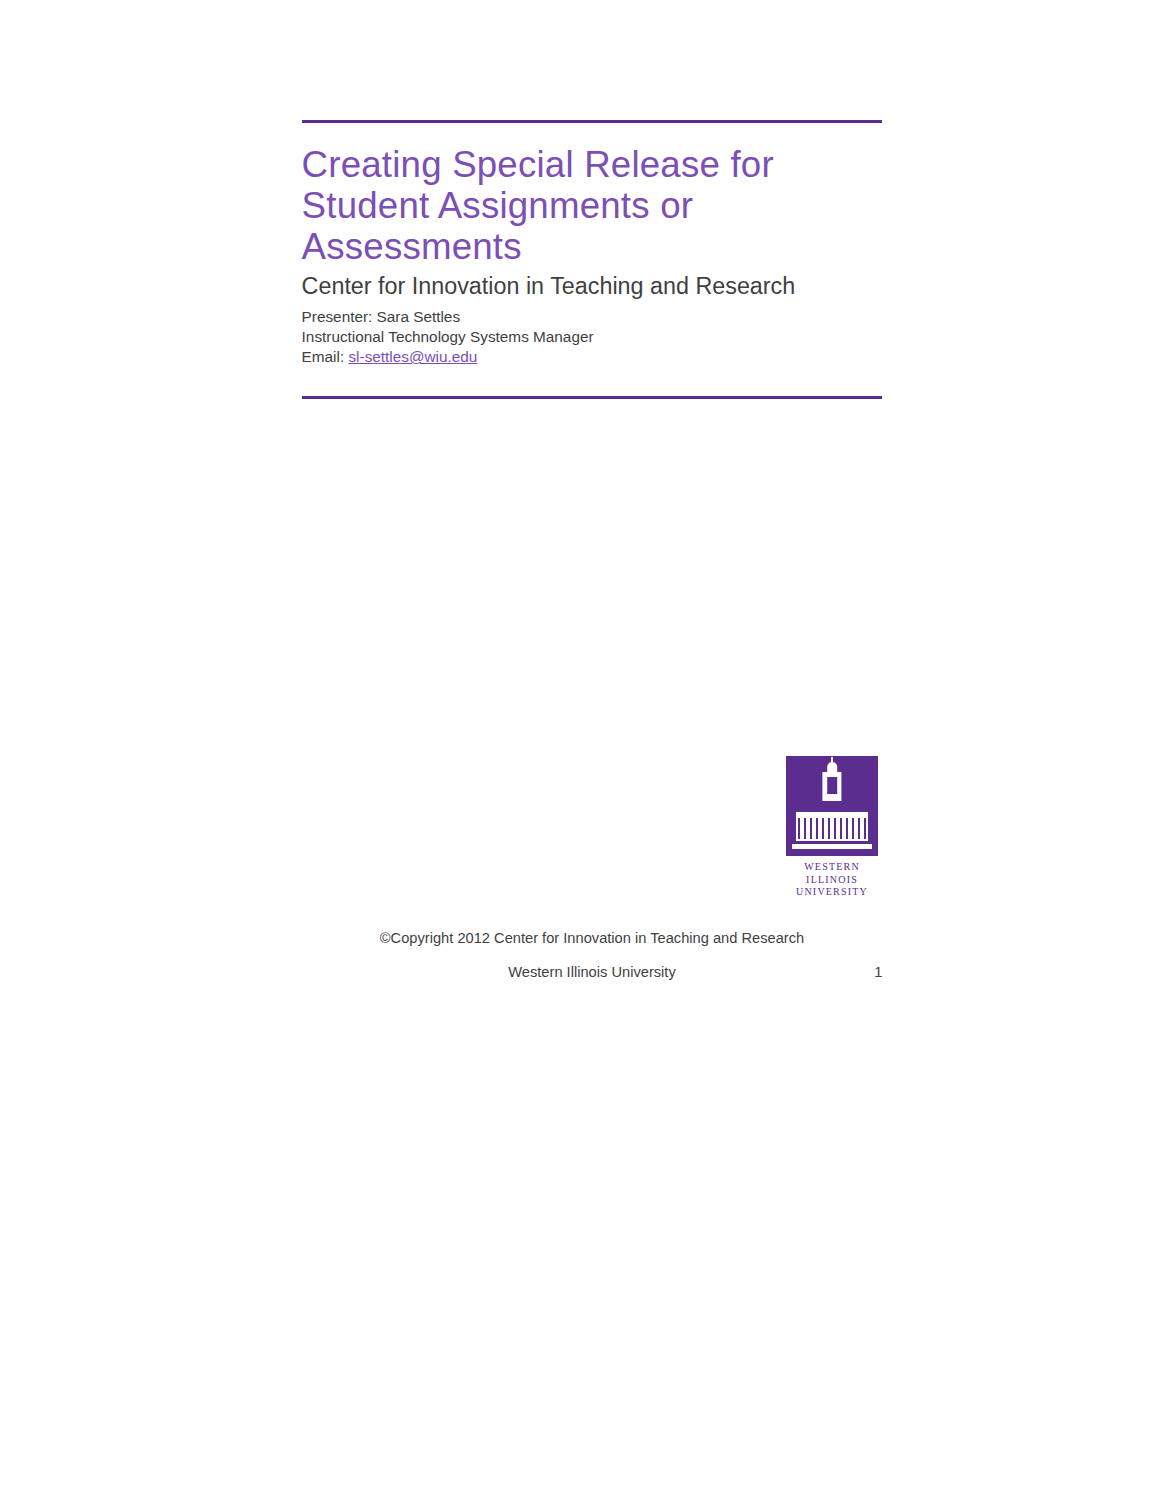Creating Special Release for Student Assignments or Assessments
Center for Innovation in Teaching and Research
Presenter: Sara Settles
Instructional Technology Systems Manager
Email: sl-settles@wiu.edu
Western
Illinois
University
©Copyright 2012 Center for Innovation in Teaching and Research
Western Illinois University 1